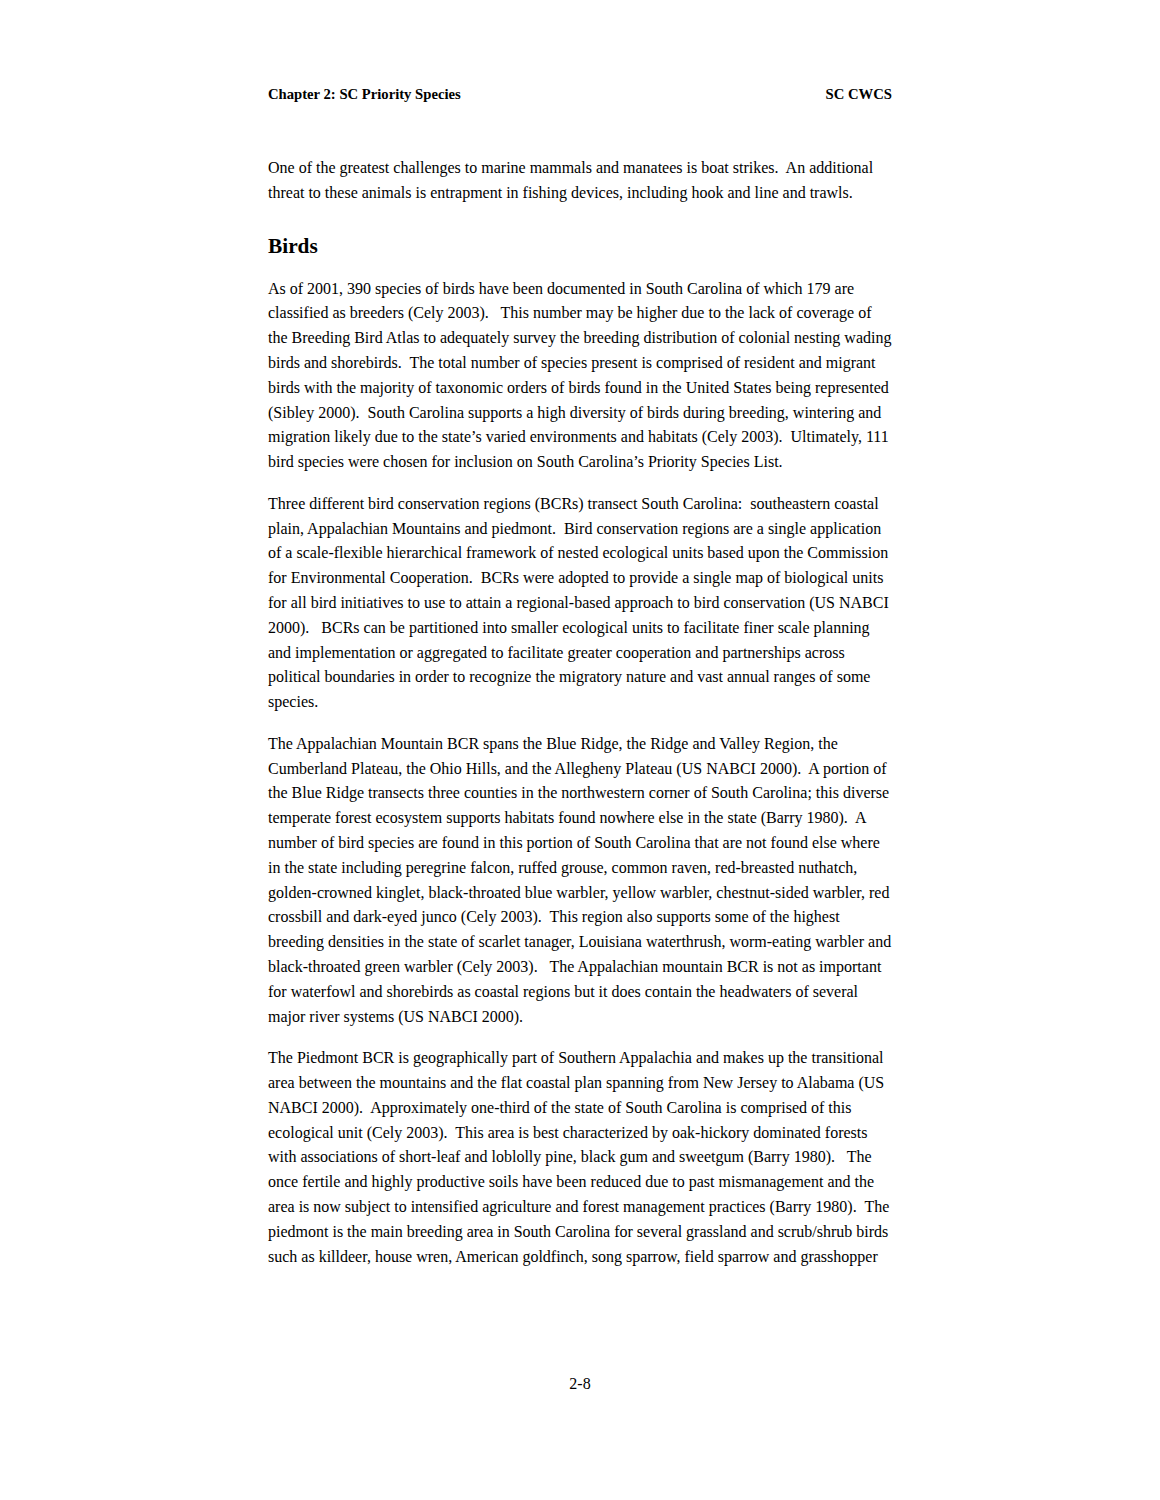Chapter 2: SC Priority Species SC CWCS
One of the greatest challenges to marine mammals and manatees is boat strikes. An additional threat to these animals is entrapment in fishing devices, including hook and line and trawls.
Birds
As of 2001, 390 species of birds have been documented in South Carolina of which 179 are classified as breeders (Cely 2003). This number may be higher due to the lack of coverage of the Breeding Bird Atlas to adequately survey the breeding distribution of colonial nesting wading birds and shorebirds. The total number of species present is comprised of resident and migrant birds with the majority of taxonomic orders of birds found in the United States being represented (Sibley 2000). South Carolina supports a high diversity of birds during breeding, wintering and migration likely due to the state’s varied environments and habitats (Cely 2003). Ultimately, 111 bird species were chosen for inclusion on South Carolina’s Priority Species List.
Three different bird conservation regions (BCRs) transect South Carolina: southeastern coastal plain, Appalachian Mountains and piedmont. Bird conservation regions are a single application of a scale-flexible hierarchical framework of nested ecological units based upon the Commission for Environmental Cooperation. BCRs were adopted to provide a single map of biological units for all bird initiatives to use to attain a regional-based approach to bird conservation (US NABCI 2000). BCRs can be partitioned into smaller ecological units to facilitate finer scale planning and implementation or aggregated to facilitate greater cooperation and partnerships across political boundaries in order to recognize the migratory nature and vast annual ranges of some species.
The Appalachian Mountain BCR spans the Blue Ridge, the Ridge and Valley Region, the Cumberland Plateau, the Ohio Hills, and the Allegheny Plateau (US NABCI 2000). A portion of the Blue Ridge transects three counties in the northwestern corner of South Carolina; this diverse temperate forest ecosystem supports habitats found nowhere else in the state (Barry 1980). A number of bird species are found in this portion of South Carolina that are not found else where in the state including peregrine falcon, ruffed grouse, common raven, red-breasted nuthatch, golden-crowned kinglet, black-throated blue warbler, yellow warbler, chestnut-sided warbler, red crossbill and dark-eyed junco (Cely 2003). This region also supports some of the highest breeding densities in the state of scarlet tanager, Louisiana waterthrush, worm-eating warbler and black-throated green warbler (Cely 2003). The Appalachian mountain BCR is not as important for waterfowl and shorebirds as coastal regions but it does contain the headwaters of several major river systems (US NABCI 2000).
The Piedmont BCR is geographically part of Southern Appalachia and makes up the transitional area between the mountains and the flat coastal plan spanning from New Jersey to Alabama (US NABCI 2000). Approximately one-third of the state of South Carolina is comprised of this ecological unit (Cely 2003). This area is best characterized by oak-hickory dominated forests with associations of short-leaf and loblolly pine, black gum and sweetgum (Barry 1980). The once fertile and highly productive soils have been reduced due to past mismanagement and the area is now subject to intensified agriculture and forest management practices (Barry 1980). The piedmont is the main breeding area in South Carolina for several grassland and scrub/shrub birds such as killdeer, house wren, American goldfinch, song sparrow, field sparrow and grasshopper
2-8